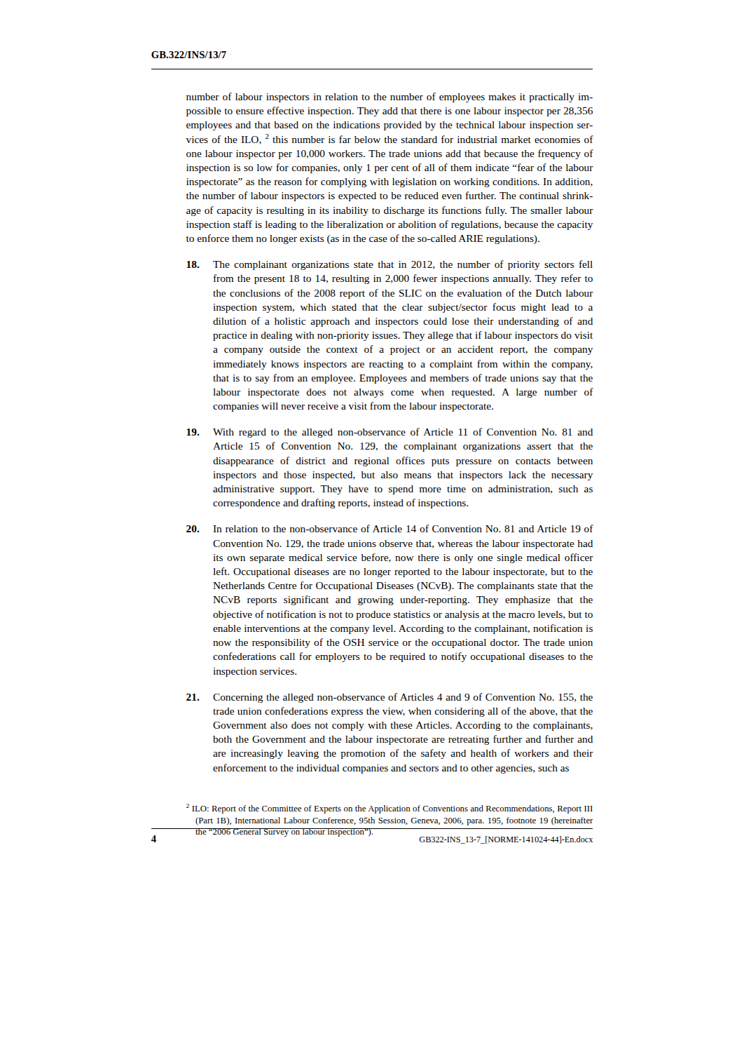GB.322/INS/13/7
number of labour inspectors in relation to the number of employees makes it practically impossible to ensure effective inspection. They add that there is one labour inspector per 28,356 employees and that based on the indications provided by the technical labour inspection services of the ILO, 2 this number is far below the standard for industrial market economies of one labour inspector per 10,000 workers. The trade unions add that because the frequency of inspection is so low for companies, only 1 per cent of all of them indicate “fear of the labour inspectorate” as the reason for complying with legislation on working conditions. In addition, the number of labour inspectors is expected to be reduced even further. The continual shrinkage of capacity is resulting in its inability to discharge its functions fully. The smaller labour inspection staff is leading to the liberalization or abolition of regulations, because the capacity to enforce them no longer exists (as in the case of the so-called ARIE regulations).
18. The complainant organizations state that in 2012, the number of priority sectors fell from the present 18 to 14, resulting in 2,000 fewer inspections annually. They refer to the conclusions of the 2008 report of the SLIC on the evaluation of the Dutch labour inspection system, which stated that the clear subject/sector focus might lead to a dilution of a holistic approach and inspectors could lose their understanding of and practice in dealing with non-priority issues. They allege that if labour inspectors do visit a company outside the context of a project or an accident report, the company immediately knows inspectors are reacting to a complaint from within the company, that is to say from an employee. Employees and members of trade unions say that the labour inspectorate does not always come when requested. A large number of companies will never receive a visit from the labour inspectorate.
19. With regard to the alleged non-observance of Article 11 of Convention No. 81 and Article 15 of Convention No. 129, the complainant organizations assert that the disappearance of district and regional offices puts pressure on contacts between inspectors and those inspected, but also means that inspectors lack the necessary administrative support. They have to spend more time on administration, such as correspondence and drafting reports, instead of inspections.
20. In relation to the non-observance of Article 14 of Convention No. 81 and Article 19 of Convention No. 129, the trade unions observe that, whereas the labour inspectorate had its own separate medical service before, now there is only one single medical officer left. Occupational diseases are no longer reported to the labour inspectorate, but to the Netherlands Centre for Occupational Diseases (NCvB). The complainants state that the NCvB reports significant and growing under-reporting. They emphasize that the objective of notification is not to produce statistics or analysis at the macro levels, but to enable interventions at the company level. According to the complainant, notification is now the responsibility of the OSH service or the occupational doctor. The trade union confederations call for employers to be required to notify occupational diseases to the inspection services.
21. Concerning the alleged non-observance of Articles 4 and 9 of Convention No. 155, the trade union confederations express the view, when considering all of the above, that the Government also does not comply with these Articles. According to the complainants, both the Government and the labour inspectorate are retreating further and further and are increasingly leaving the promotion of the safety and health of workers and their enforcement to the individual companies and sectors and to other agencies, such as
2 ILO: Report of the Committee of Experts on the Application of Conventions and Recommendations, Report III (Part 1B), International Labour Conference, 95th Session, Geneva, 2006, para. 195, footnote 19 (hereinafter the “2006 General Survey on labour inspection”).
4
GB322-INS_13-7_[NORME-141024-44]-En.docx